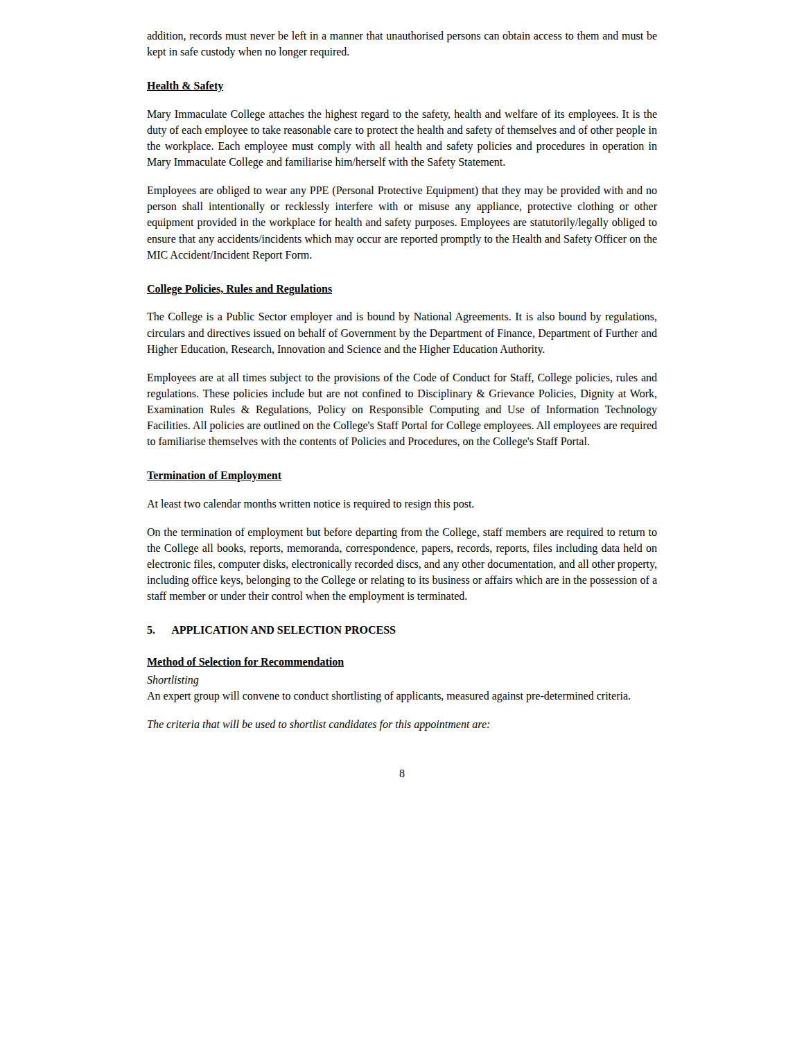addition, records must never be left in a manner that unauthorised persons can obtain access to them and must be kept in safe custody when no longer required.
Health & Safety
Mary Immaculate College attaches the highest regard to the safety, health and welfare of its employees. It is the duty of each employee to take reasonable care to protect the health and safety of themselves and of other people in the workplace. Each employee must comply with all health and safety policies and procedures in operation in Mary Immaculate College and familiarise him/herself with the Safety Statement.
Employees are obliged to wear any PPE (Personal Protective Equipment) that they may be provided with and no person shall intentionally or recklessly interfere with or misuse any appliance, protective clothing or other equipment provided in the workplace for health and safety purposes. Employees are statutorily/legally obliged to ensure that any accidents/incidents which may occur are reported promptly to the Health and Safety Officer on the MIC Accident/Incident Report Form.
College Policies, Rules and Regulations
The College is a Public Sector employer and is bound by National Agreements. It is also bound by regulations, circulars and directives issued on behalf of Government by the Department of Finance, Department of Further and Higher Education, Research, Innovation and Science and the Higher Education Authority.
Employees are at all times subject to the provisions of the Code of Conduct for Staff, College policies, rules and regulations. These policies include but are not confined to Disciplinary & Grievance Policies, Dignity at Work, Examination Rules & Regulations, Policy on Responsible Computing and Use of Information Technology Facilities. All policies are outlined on the College's Staff Portal for College employees. All employees are required to familiarise themselves with the contents of Policies and Procedures, on the College's Staff Portal.
Termination of Employment
At least two calendar months written notice is required to resign this post.
On the termination of employment but before departing from the College, staff members are required to return to the College all books, reports, memoranda, correspondence, papers, records, reports, files including data held on electronic files, computer disks, electronically recorded discs, and any other documentation, and all other property, including office keys, belonging to the College or relating to its business or affairs which are in the possession of a staff member or under their control when the employment is terminated.
5. APPLICATION AND SELECTION PROCESS
Method of Selection for Recommendation
Shortlisting
An expert group will convene to conduct shortlisting of applicants, measured against pre-determined criteria.
The criteria that will be used to shortlist candidates for this appointment are:
8